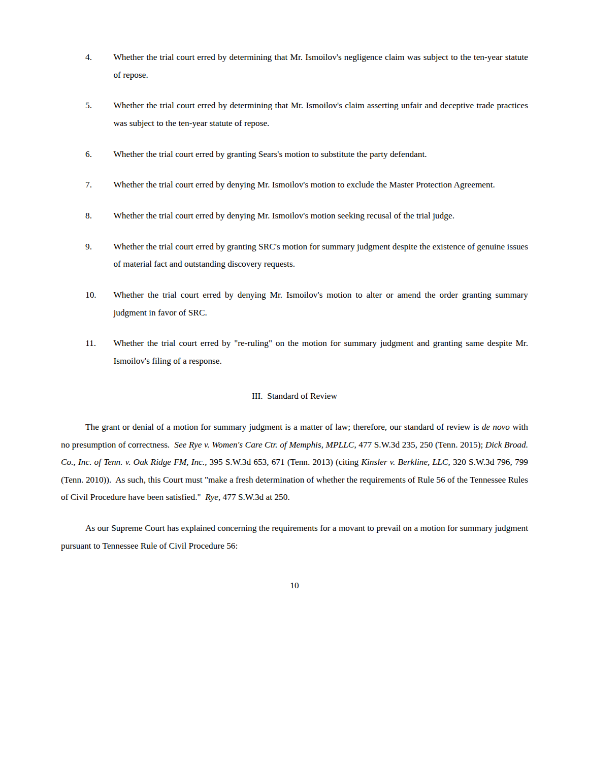4.
Whether the trial court erred by determining that Mr. Ismoilov's negligence claim was subject to the ten-year statute of repose.
5.
Whether the trial court erred by determining that Mr. Ismoilov's claim asserting unfair and deceptive trade practices was subject to the ten-year statute of repose.
6.
Whether the trial court erred by granting Sears's motion to substitute the party defendant.
7.
Whether the trial court erred by denying Mr. Ismoilov's motion to exclude the Master Protection Agreement.
8.
Whether the trial court erred by denying Mr. Ismoilov's motion seeking recusal of the trial judge.
9.
Whether the trial court erred by granting SRC's motion for summary judgment despite the existence of genuine issues of material fact and outstanding discovery requests.
10.
Whether the trial court erred by denying Mr. Ismoilov's motion to alter or amend the order granting summary judgment in favor of SRC.
11.
Whether the trial court erred by "re-ruling" on the motion for summary judgment and granting same despite Mr. Ismoilov's filing of a response.
III. Standard of Review
The grant or denial of a motion for summary judgment is a matter of law; therefore, our standard of review is de novo with no presumption of correctness. See Rye v. Women's Care Ctr. of Memphis, MPLLC, 477 S.W.3d 235, 250 (Tenn. 2015); Dick Broad. Co., Inc. of Tenn. v. Oak Ridge FM, Inc., 395 S.W.3d 653, 671 (Tenn. 2013) (citing Kinsler v. Berkline, LLC, 320 S.W.3d 796, 799 (Tenn. 2010)). As such, this Court must "make a fresh determination of whether the requirements of Rule 56 of the Tennessee Rules of Civil Procedure have been satisfied." Rye, 477 S.W.3d at 250.
As our Supreme Court has explained concerning the requirements for a movant to prevail on a motion for summary judgment pursuant to Tennessee Rule of Civil Procedure 56:
10